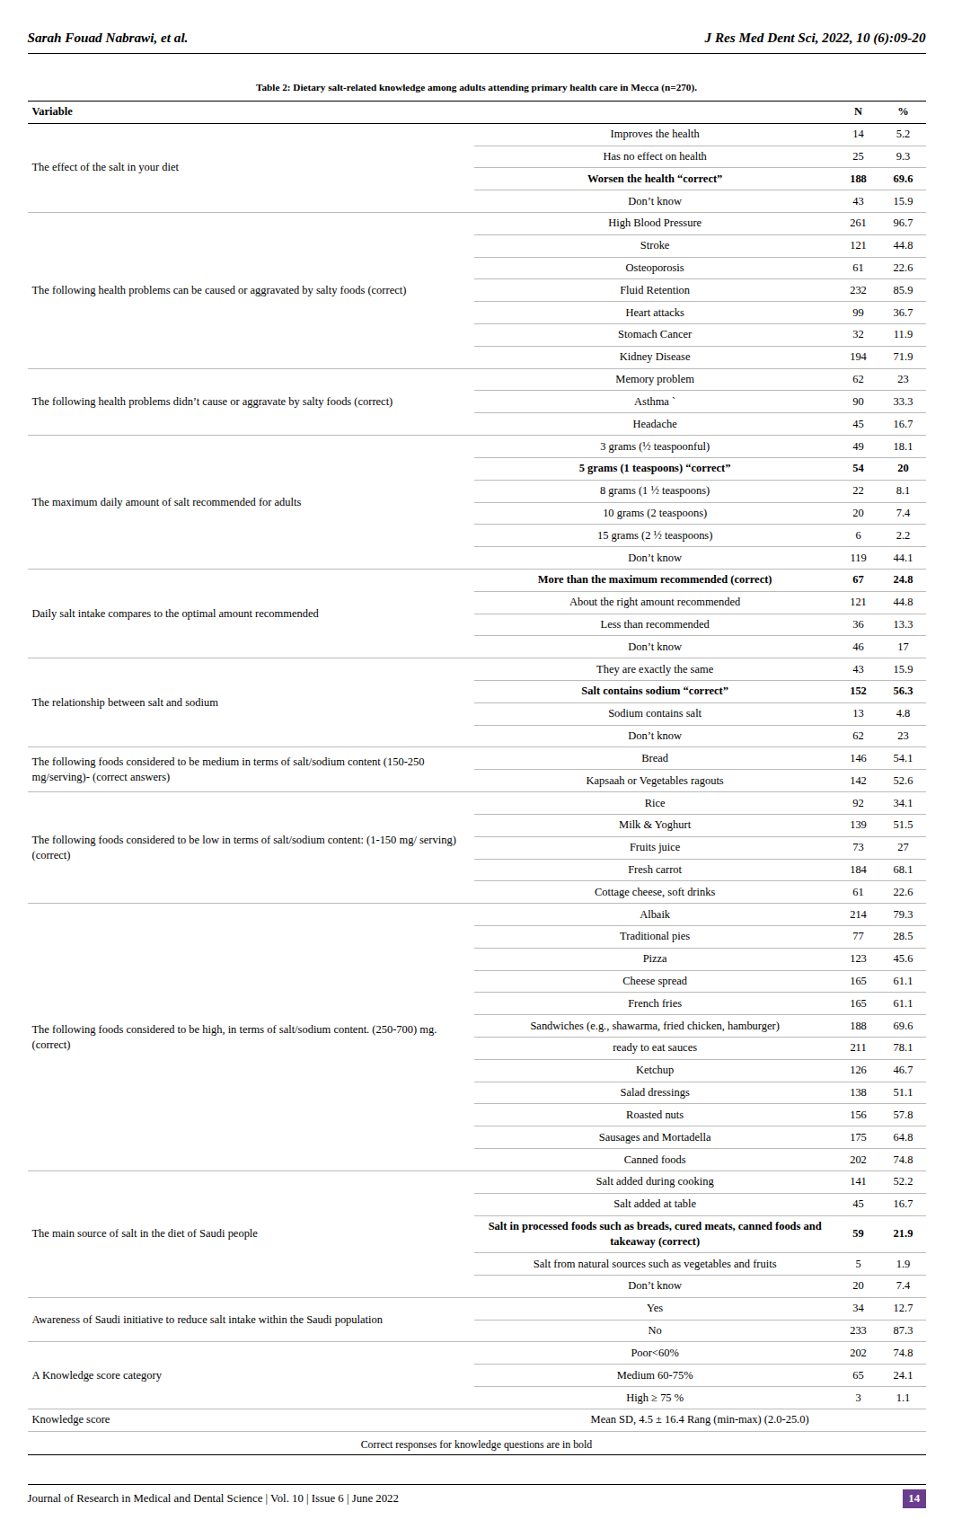Sarah Fouad Nabrawi, et al.
J Res Med Dent Sci, 2022, 10 (6):09-20
Table 2: Dietary salt-related knowledge among adults attending primary health care in Mecca (n=270).
| Variable | N | % |
| --- | --- | --- |
| The effect of the salt in your diet | Improves the health | 14 | 5.2 |
| Has no effect on health | 25 | 9.3 |
| Worsen the health “correct” | 188 | 69.6 |
| Don’t know | 43 | 15.9 |
| The following health problems can be caused or aggravated by salty foods (correct) | High Blood Pressure | 261 | 96.7 |
| Stroke | 121 | 44.8 |
| Osteoporosis | 61 | 22.6 |
| Fluid Retention | 232 | 85.9 |
| Heart attacks | 99 | 36.7 |
| Stomach Cancer | 32 | 11.9 |
| Kidney Disease | 194 | 71.9 |
| The following health problems didn’t cause or aggravate by salty foods (correct) | Memory problem | 62 | 23 |
| Asthma ` | 90 | 33.3 |
| Headache | 45 | 16.7 |
| The maximum daily amount of salt recommended for adults | 3 grams (½ teaspoonful) | 49 | 18.1 |
| 5 grams (1 teaspoons) “correct” | 54 | 20 |
| 8 grams (1 ½ teaspoons) | 22 | 8.1 |
| 10 grams (2 teaspoons) | 20 | 7.4 |
| 15 grams (2 ½ teaspoons) | 6 | 2.2 |
| Don’t know | 119 | 44.1 |
| Daily salt intake compares to the optimal amount recommended | More than the maximum recommended (correct) | 67 | 24.8 |
| About the right amount recommended | 121 | 44.8 |
| Less than recommended | 36 | 13.3 |
| Don’t know | 46 | 17 |
| The relationship between salt and sodium | They are exactly the same | 43 | 15.9 |
| Salt contains sodium “correct” | 152 | 56.3 |
| Sodium contains salt | 13 | 4.8 |
| Don’t know | 62 | 23 |
| The following foods considered to be medium in terms of salt/sodium content (150-250 mg/serving)- (correct answers) | Bread | 146 | 54.1 |
| Kapsaah or Vegetables ragouts | 142 | 52.6 |
| The following foods considered to be low in terms of salt/sodium content: (1-150 mg/ serving) (correct) | Rice | 92 | 34.1 |
| Milk & Yoghurt | 139 | 51.5 |
| Fruits juice | 73 | 27 |
| Fresh carrot | 184 | 68.1 |
| Cottage cheese, soft drinks | 61 | 22.6 |
| The following foods considered to be high, in terms of salt/sodium content. (250-700) mg. (correct) | Albaik | 214 | 79.3 |
| Traditional pies | 77 | 28.5 |
| Pizza | 123 | 45.6 |
| Cheese spread | 165 | 61.1 |
| French fries | 165 | 61.1 |
| Sandwiches (e.g., shawarma, fried chicken, hamburger) | 188 | 69.6 |
| ready to eat sauces | 211 | 78.1 |
| Ketchup | 126 | 46.7 |
| Salad dressings | 138 | 51.1 |
| Roasted nuts | 156 | 57.8 |
| Sausages and Mortadella | 175 | 64.8 |
| Canned foods | 202 | 74.8 |
| The main source of salt in the diet of Saudi people | Salt added during cooking | 141 | 52.2 |
| Salt added at table | 45 | 16.7 |
| Salt in processed foods such as breads, cured meats, canned foods and takeaway (correct) | 59 | 21.9 |
| Salt from natural sources such as vegetables and fruits | 5 | 1.9 |
| Don’t know | 20 | 7.4 |
| Awareness of Saudi initiative to reduce salt intake within the Saudi population | Yes | 34 | 12.7 |
| No | 233 | 87.3 |
| A Knowledge score category | Poor<60% | 202 | 74.8 |
| Medium 60-75% | 65 | 24.1 |
| High ≥ 75 % | 3 | 1.1 |
| Knowledge score | Mean SD, 4.5 ± 16.4 Rang (min-max) (2.0-25.0) |
| Correct responses for knowledge questions are in bold |
Journal of Research in Medical and Dental Science | Vol. 10 | Issue 6 | June 2022
14